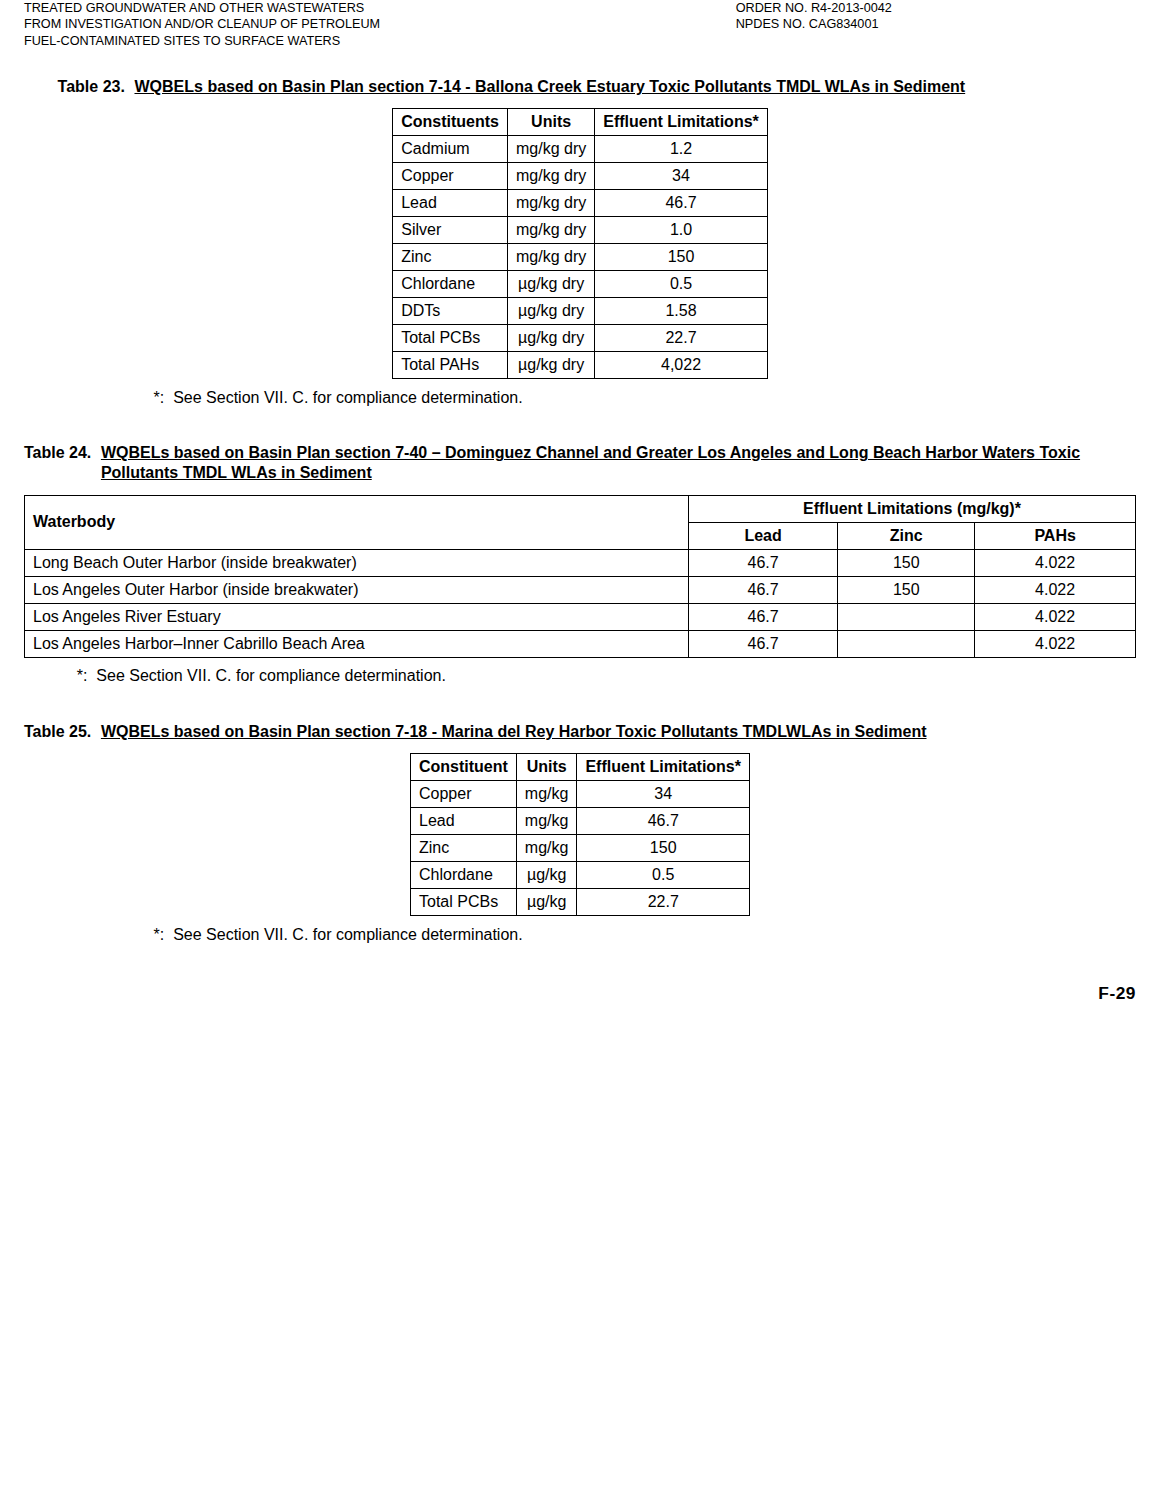TREATED GROUNDWATER AND OTHER WASTEWATERS
FROM INVESTIGATION AND/OR CLEANUP OF PETROLEUM
FUEL-CONTAMINATED SITES TO SURFACE WATERS
ORDER NO. R4-2013-0042
NPDES NO. CAG834001
Table 23. WQBELs based on Basin Plan section 7-14 - Ballona Creek Estuary Toxic Pollutants TMDL WLAs in Sediment
| Constituents | Units | Effluent Limitations* |
| --- | --- | --- |
| Cadmium | mg/kg dry | 1.2 |
| Copper | mg/kg dry | 34 |
| Lead | mg/kg dry | 46.7 |
| Silver | mg/kg dry | 1.0 |
| Zinc | mg/kg dry | 150 |
| Chlordane | µg/kg dry | 0.5 |
| DDTs | µg/kg dry | 1.58 |
| Total PCBs | µg/kg dry | 22.7 |
| Total PAHs | µg/kg dry | 4,022 |
*: See Section VII. C. for compliance determination.
Table 24. WQBELs based on Basin Plan section 7-40 – Dominguez Channel and Greater Los Angeles and Long Beach Harbor Waters Toxic Pollutants TMDL WLAs in Sediment
| Waterbody | Effluent Limitations (mg/kg)* |
| --- | --- |
| Lead | Zinc | PAHs |
| Long Beach Outer Harbor (inside breakwater) | 46.7 | 150 | 4.022 |
| Los Angeles Outer Harbor (inside breakwater) | 46.7 | 150 | 4.022 |
| Los Angeles River Estuary | 46.7 | | 4.022 |
| Los Angeles Harbor–Inner Cabrillo Beach Area | 46.7 | | 4.022 |
*: See Section VII. C. for compliance determination.
Table 25. WQBELs based on Basin Plan section 7-18 - Marina del Rey Harbor Toxic Pollutants TMDLWLAs in Sediment
| Constituent | Units | Effluent Limitations* |
| --- | --- | --- |
| Copper | mg/kg | 34 |
| Lead | mg/kg | 46.7 |
| Zinc | mg/kg | 150 |
| Chlordane | µg/kg | 0.5 |
| Total PCBs | µg/kg | 22.7 |
*: See Section VII. C. for compliance determination.
F-29